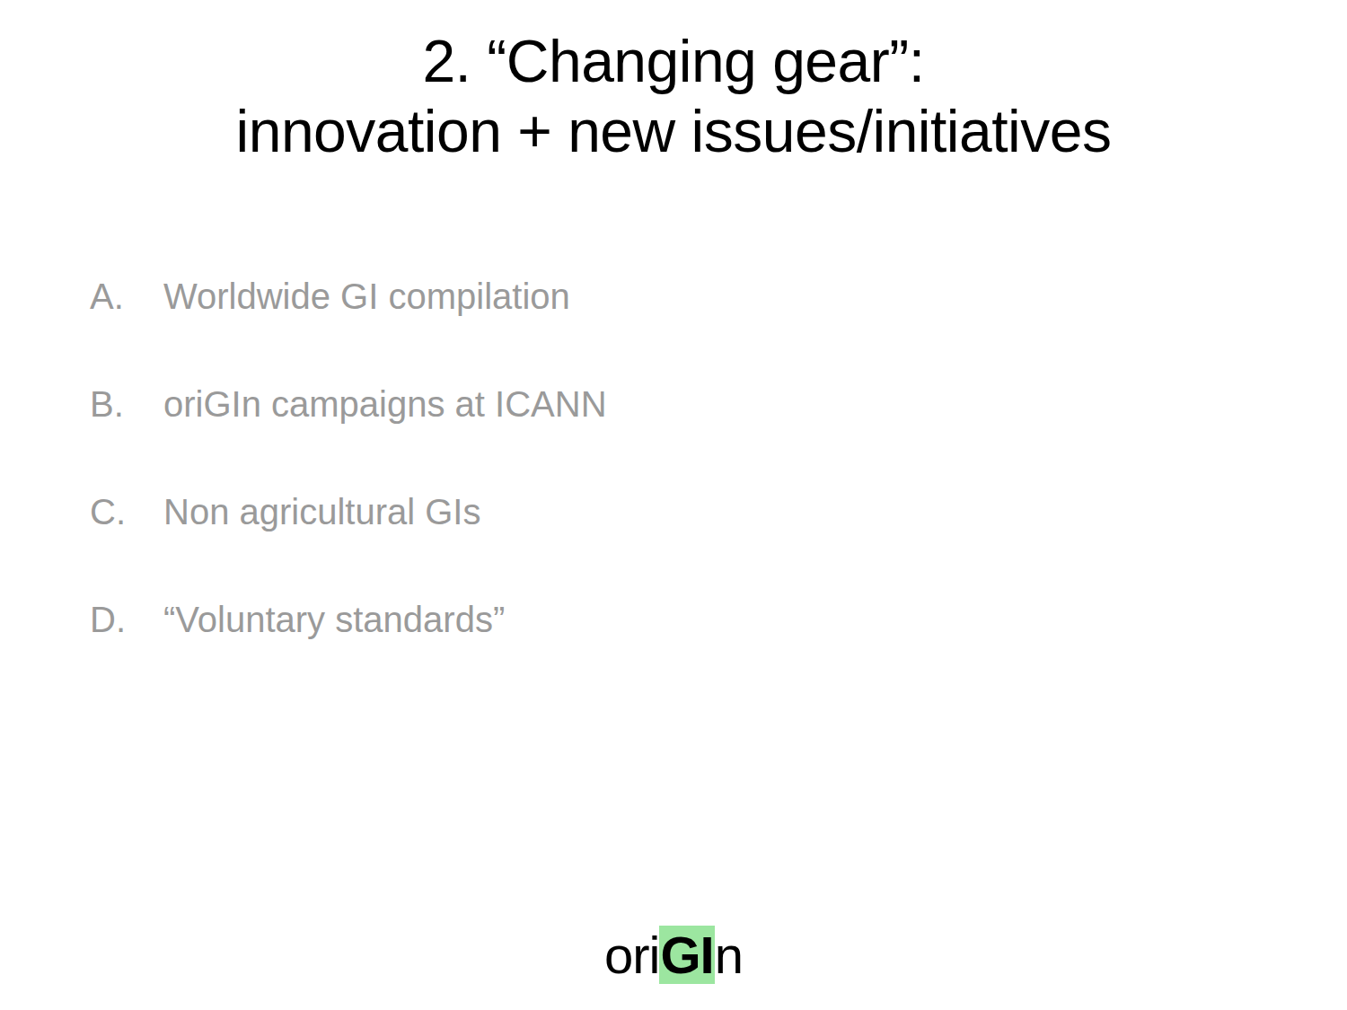2. “Changing gear”:
innovation + new issues/initiatives
A. Worldwide GI compilation
B. oriGIn campaigns at ICANN
C. Non agricultural GIs
D.“Voluntary standards”
oriGIn